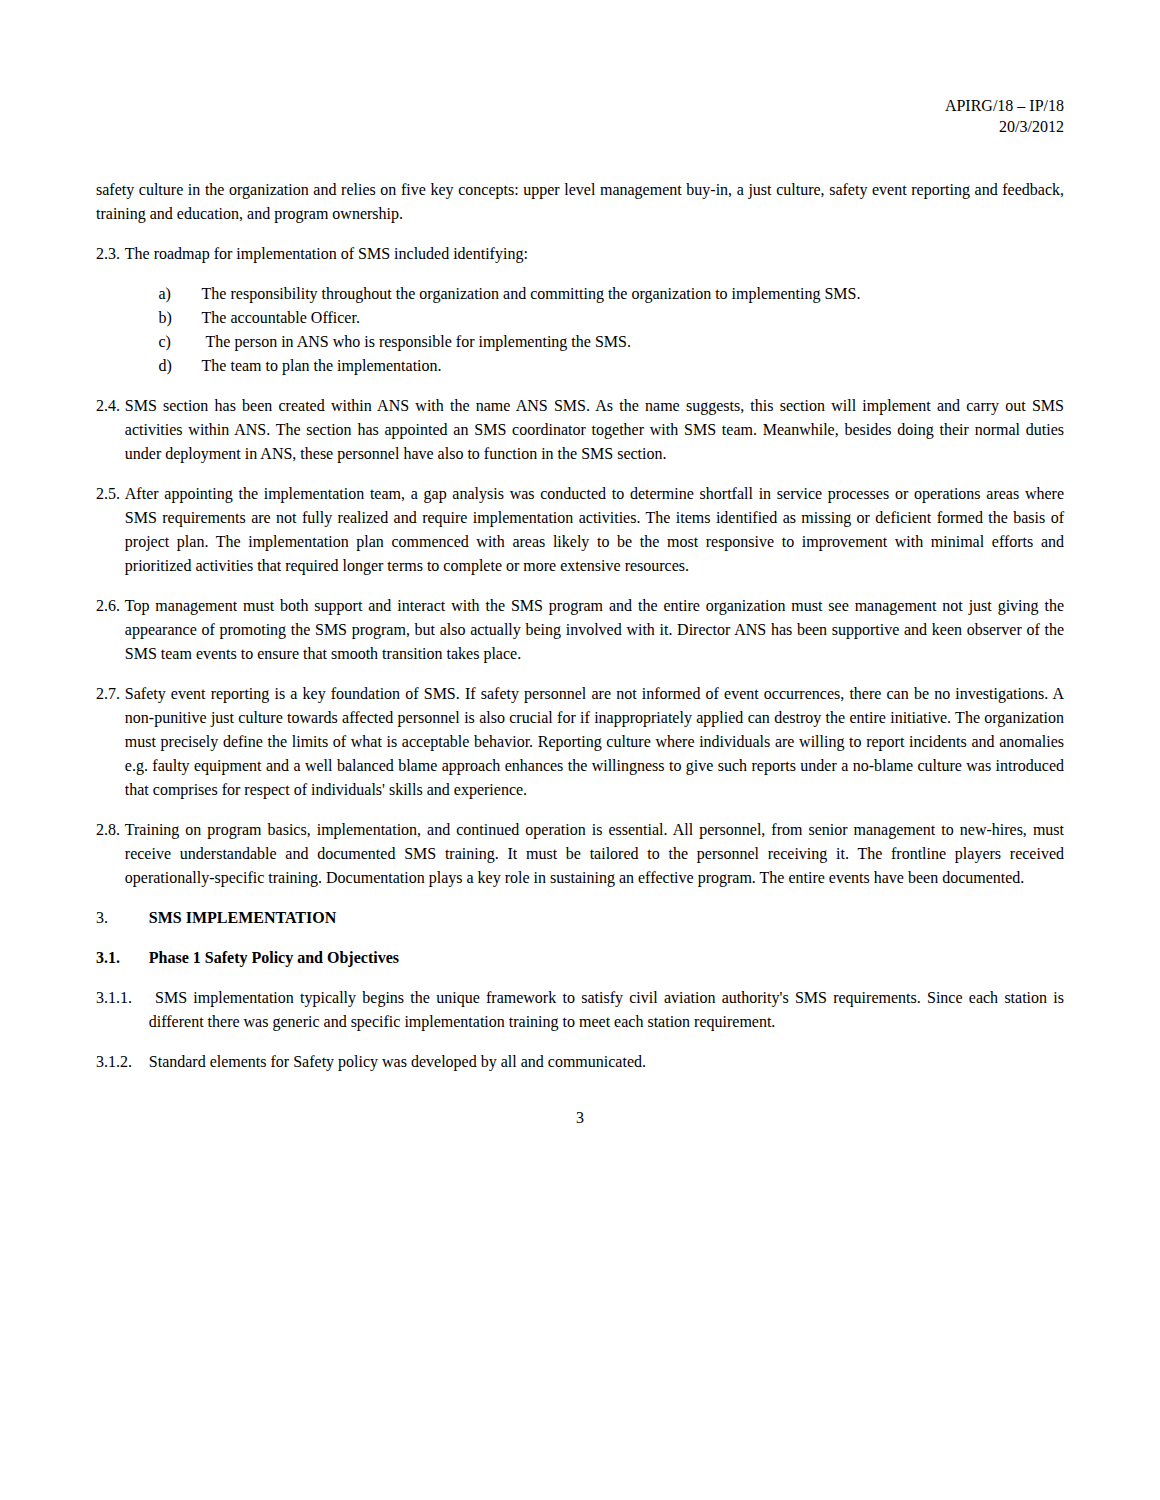APIRG/18 – IP/18
20/3/2012
safety culture in the organization and relies on five key concepts: upper level management buy-in, a just culture, safety event reporting and feedback, training and education, and program ownership.
2.3. The roadmap for implementation of SMS included identifying:
a) The responsibility throughout the organization and committing the organization to implementing SMS.
b) The accountable Officer.
c) The person in ANS who is responsible for implementing the SMS.
d) The team to plan the implementation.
2.4. SMS section has been created within ANS with the name ANS SMS. As the name suggests, this section will implement and carry out SMS activities within ANS. The section has appointed an SMS coordinator together with SMS team. Meanwhile, besides doing their normal duties under deployment in ANS, these personnel have also to function in the SMS section.
2.5. After appointing the implementation team, a gap analysis was conducted to determine shortfall in service processes or operations areas where SMS requirements are not fully realized and require implementation activities. The items identified as missing or deficient formed the basis of project plan. The implementation plan commenced with areas likely to be the most responsive to improvement with minimal efforts and prioritized activities that required longer terms to complete or more extensive resources.
2.6. Top management must both support and interact with the SMS program and the entire organization must see management not just giving the appearance of promoting the SMS program, but also actually being involved with it. Director ANS has been supportive and keen observer of the SMS team events to ensure that smooth transition takes place.
2.7. Safety event reporting is a key foundation of SMS. If safety personnel are not informed of event occurrences, there can be no investigations. A non-punitive just culture towards affected personnel is also crucial for if inappropriately applied can destroy the entire initiative. The organization must precisely define the limits of what is acceptable behavior. Reporting culture where individuals are willing to report incidents and anomalies e.g. faulty equipment and a well balanced blame approach enhances the willingness to give such reports under a no-blame culture was introduced that comprises for respect of individuals' skills and experience.
2.8. Training on program basics, implementation, and continued operation is essential. All personnel, from senior management to new-hires, must receive understandable and documented SMS training. It must be tailored to the personnel receiving it. The frontline players received operationally-specific training. Documentation plays a key role in sustaining an effective program. The entire events have been documented.
3. SMS IMPLEMENTATION
3.1. Phase 1 Safety Policy and Objectives
3.1.1. SMS implementation typically begins the unique framework to satisfy civil aviation authority's SMS requirements. Since each station is different there was generic and specific implementation training to meet each station requirement.
3.1.2. Standard elements for Safety policy was developed by all and communicated.
3